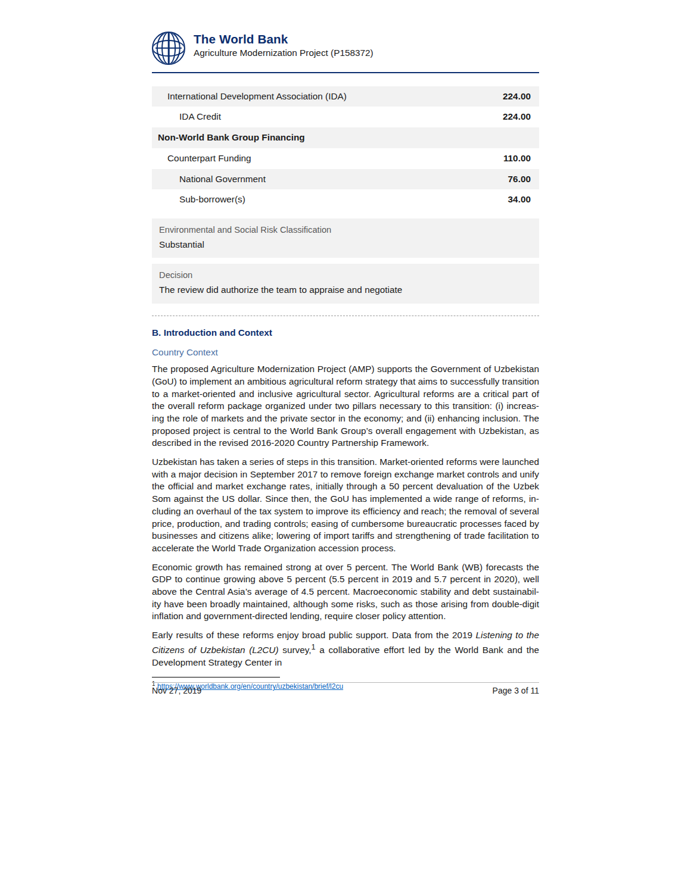The World Bank
Agriculture Modernization Project (P158372)
| International Development Association (IDA) | 224.00 |
| IDA Credit | 224.00 |
| Non-World Bank Group Financing | |
| Counterpart Funding | 110.00 |
| National Government | 76.00 |
| Sub-borrower(s) | 34.00 |
Environmental and Social Risk Classification
Substantial
Decision
The review did authorize the team to appraise and negotiate
B. Introduction and Context
Country Context
The proposed Agriculture Modernization Project (AMP) supports the Government of Uzbekistan (GoU) to implement an ambitious agricultural reform strategy that aims to successfully transition to a market-oriented and inclusive agricultural sector. Agricultural reforms are a critical part of the overall reform package organized under two pillars necessary to this transition: (i) increasing the role of markets and the private sector in the economy; and (ii) enhancing inclusion. The proposed project is central to the World Bank Group’s overall engagement with Uzbekistan, as described in the revised 2016-2020 Country Partnership Framework.
Uzbekistan has taken a series of steps in this transition. Market-oriented reforms were launched with a major decision in September 2017 to remove foreign exchange market controls and unify the official and market exchange rates, initially through a 50 percent devaluation of the Uzbek Som against the US dollar. Since then, the GoU has implemented a wide range of reforms, including an overhaul of the tax system to improve its efficiency and reach; the removal of several price, production, and trading controls; easing of cumbersome bureaucratic processes faced by businesses and citizens alike; lowering of import tariffs and strengthening of trade facilitation to accelerate the World Trade Organization accession process.
Economic growth has remained strong at over 5 percent. The World Bank (WB) forecasts the GDP to continue growing above 5 percent (5.5 percent in 2019 and 5.7 percent in 2020), well above the Central Asia’s average of 4.5 percent. Macroeconomic stability and debt sustainability have been broadly maintained, although some risks, such as those arising from double-digit inflation and government-directed lending, require closer policy attention.
Early results of these reforms enjoy broad public support. Data from the 2019 Listening to the Citizens of Uzbekistan (L2CU) survey,1 a collaborative effort led by the World Bank and the Development Strategy Center in
1 https://www.worldbank.org/en/country/uzbekistan/brief/l2cu
Nov 27, 2019 Page 3 of 11